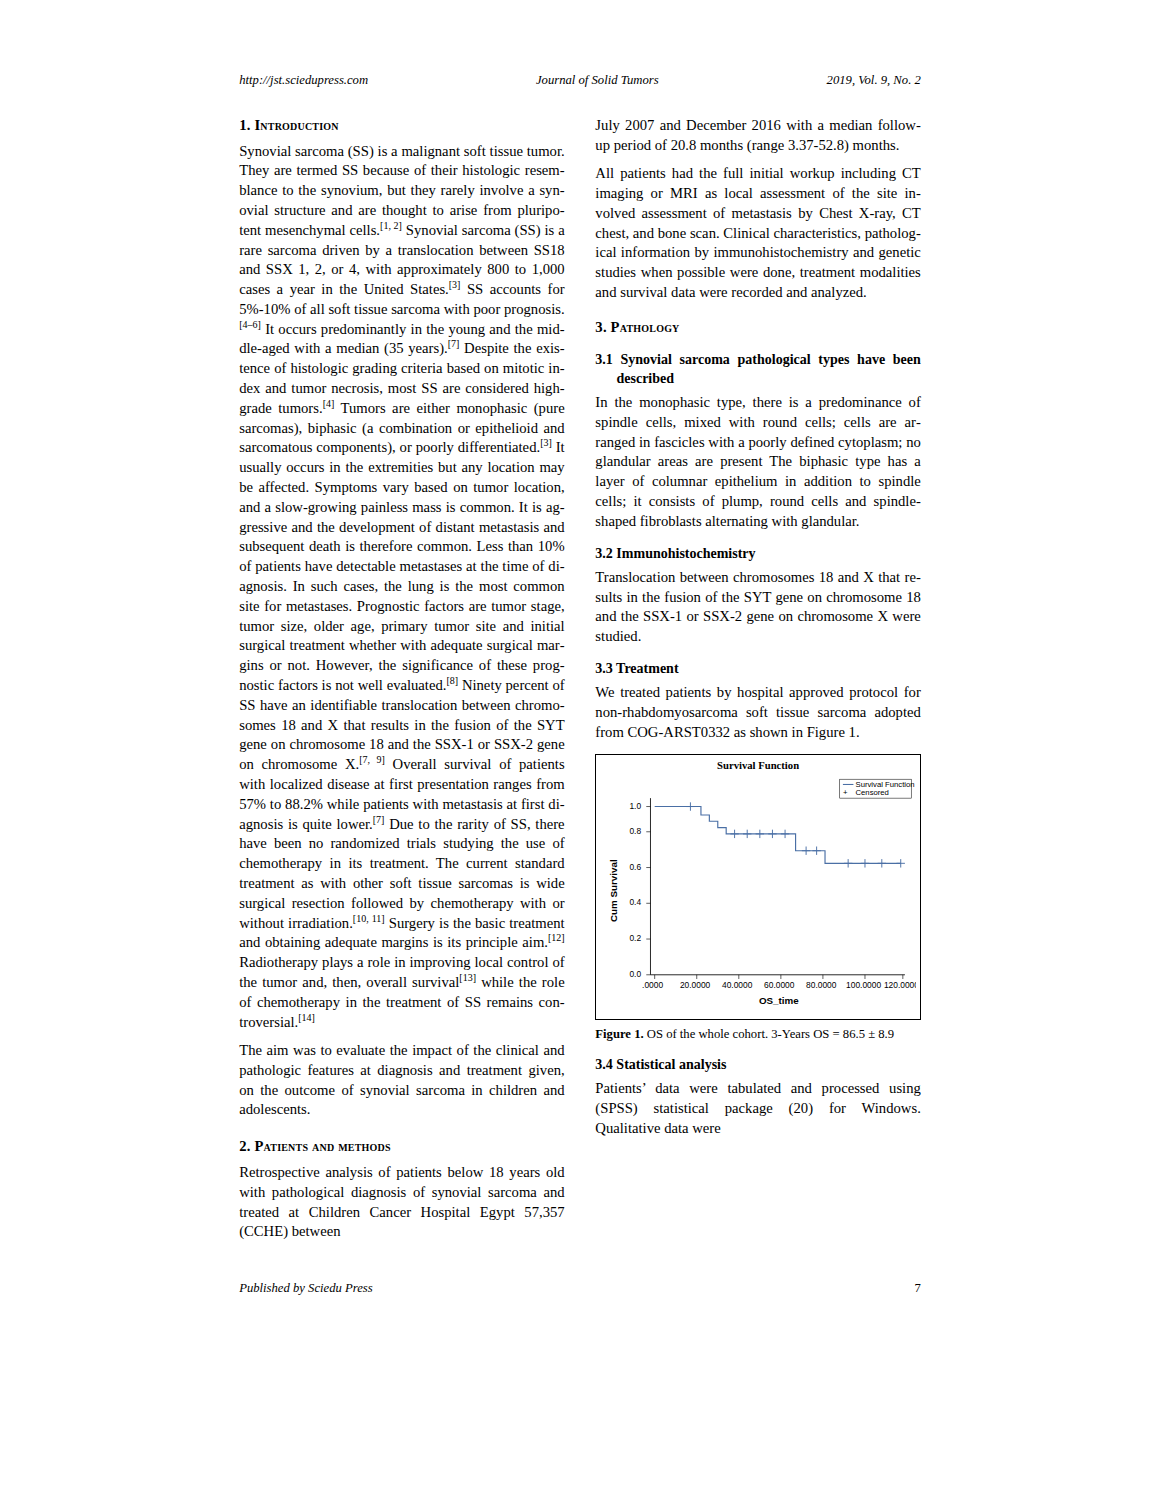http://jst.sciedupress.com
Journal of Solid Tumors
2019, Vol. 9, No. 2
1. Introduction
Synovial sarcoma (SS) is a malignant soft tissue tumor. They are termed SS because of their histologic resemblance to the synovium, but they rarely involve a synovial structure and are thought to arise from pluripotent mesenchymal cells.[1, 2] Synovial sarcoma (SS) is a rare sarcoma driven by a translocation between SS18 and SSX 1, 2, or 4, with approximately 800 to 1,000 cases a year in the United States.[3] SS accounts for 5%-10% of all soft tissue sarcoma with poor prognosis.[4–6] It occurs predominantly in the young and the middle-aged with a median (35 years).[7] Despite the existence of histologic grading criteria based on mitotic index and tumor necrosis, most SS are considered high-grade tumors.[4] Tumors are either monophasic (pure sarcomas), biphasic (a combination or epithelioid and sarcomatous components), or poorly differentiated.[3] It usually occurs in the extremities but any location may be affected. Symptoms vary based on tumor location, and a slow-growing painless mass is common. It is aggressive and the development of distant metastasis and subsequent death is therefore common. Less than 10% of patients have detectable metastases at the time of diagnosis. In such cases, the lung is the most common site for metastases. Prognostic factors are tumor stage, tumor size, older age, primary tumor site and initial surgical treatment whether with adequate surgical margins or not. However, the significance of these prognostic factors is not well evaluated.[8] Ninety percent of SS have an identifiable translocation between chromosomes 18 and X that results in the fusion of the SYT gene on chromosome 18 and the SSX-1 or SSX-2 gene on chromosome X.[7, 9] Overall survival of patients with localized disease at first presentation ranges from 57% to 88.2% while patients with metastasis at first diagnosis is quite lower.[7] Due to the rarity of SS, there have been no randomized trials studying the use of chemotherapy in its treatment. The current standard treatment as with other soft tissue sarcomas is wide surgical resection followed by chemotherapy with or without irradiation.[10, 11] Surgery is the basic treatment and obtaining adequate margins is its principle aim.[12] Radiotherapy plays a role in improving local control of the tumor and, then, overall survival[13] while the role of chemotherapy in the treatment of SS remains controversial.[14]
The aim was to evaluate the impact of the clinical and pathologic features at diagnosis and treatment given, on the outcome of synovial sarcoma in children and adolescents.
2. Patients and methods
Retrospective analysis of patients below 18 years old with pathological diagnosis of synovial sarcoma and treated at Children Cancer Hospital Egypt 57,357 (CCHE) between
July 2007 and December 2016 with a median follow-up period of 20.8 months (range 3.37-52.8) months.
All patients had the full initial workup including CT imaging or MRI as local assessment of the site involved assessment of metastasis by Chest X-ray, CT chest, and bone scan. Clinical characteristics, pathological information by immunohistochemistry and genetic studies when possible were done, treatment modalities and survival data were recorded and analyzed.
3. Pathology
3.1 Synovial sarcoma pathological types have been described
In the monophasic type, there is a predominance of spindle cells, mixed with round cells; cells are arranged in fascicles with a poorly defined cytoplasm; no glandular areas are present The biphasic type has a layer of columnar epithelium in addition to spindle cells; it consists of plump, round cells and spindle-shaped fibroblasts alternating with glandular.
3.2 Immunohistochemistry
Translocation between chromosomes 18 and X that results in the fusion of the SYT gene on chromosome 18 and the SSX-1 or SSX-2 gene on chromosome X were studied.
3.3 Treatment
We treated patients by hospital approved protocol for non-rhabdomyosarcoma soft tissue sarcoma adopted from COG-ARST0332 as shown in Figure 1.
Survival Function
Survival Function + Censored 0.0 0.2 0.4 0.6 0.8 1.0 .0000 20.0000 40.0000 60.0000 80.0000 100.0000 120.0000 OS_time Cum Survival
Figure 1. OS of the whole cohort. 3-Years OS = 86.5 ± 8.9
3.4 Statistical analysis
Patients’ data were tabulated and processed using (SPSS) statistical package (20) for Windows. Qualitative data were
Published by Sciedu Press
7